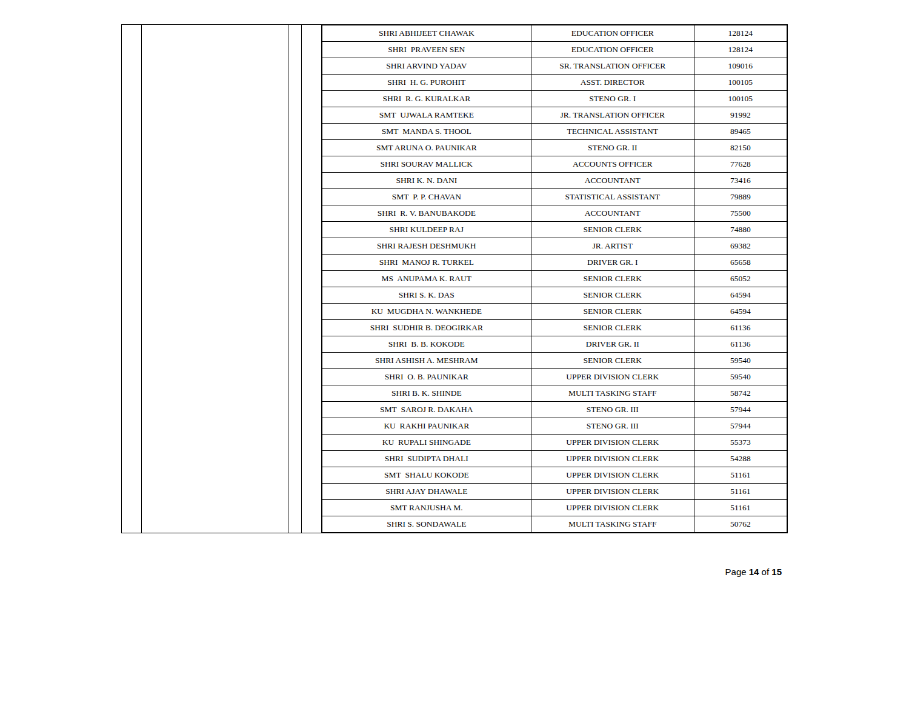| | | | | / SHRI ABHIJEET CHAWAK / EDUCATION OFFICER / 128124 / / SHRI PRAVEEN SEN / EDUCATION OFFICER / 128124 / / SHRI ARVIND YADAV / SR. TRANSLATION OFFICER / 109016 / / SHRI H. G. PUROHIT / ASST. DIRECTOR / 100105 / / SHRI R. G. KURALKAR / STENO GR. I / 100105 / / SMT UJWALA RAMTEKE / JR. TRANSLATION OFFICER / 91992 / / SMT MANDA S. THOOL / TECHNICAL ASSISTANT / 89465 / / SMT ARUNA O. PAUNIKAR / STENO GR. II / 82150 / / SHRI SOURAV MALLICK / ACCOUNTS OFFICER / 77628 / / SHRI K. N. DANI / ACCOUNTANT / 73416 / / SMT P. P. CHAVAN / STATISTICAL ASSISTANT / 79889 / / SHRI R. V. BANUBAKODE / ACCOUNTANT / 75500 / / SHRI KULDEEP RAJ / SENIOR CLERK / 74880 / / SHRI RAJESH DESHMUKH / JR. ARTIST / 69382 / / SHRI MANOJ R. TURKEL / DRIVER GR. I / 65658 / / MS ANUPAMA K. RAUT / SENIOR CLERK / 65052 / / SHRI S. K. DAS / SENIOR CLERK / 64594 / / KU MUGDHA N. WANKHEDE / SENIOR CLERK / 64594 / / SHRI SUDHIR B. DEOGIRKAR / SENIOR CLERK / 61136 / / SHRI B. B. KOKODE / DRIVER GR. II / 61136 / / SHRI ASHISH A. MESHRAM / SENIOR CLERK / 59540 / / SHRI O. B. PAUNIKAR / UPPER DIVISION CLERK / 59540 / / SHRI B. K. SHINDE / MULTI TASKING STAFF / 58742 / / SMT SAROJ R. DAKAHA / STENO GR. III / 57944 / / KU RAKHI PAUNIKAR / STENO GR. III / 57944 / / KU RUPALI SHINGADE / UPPER DIVISION CLERK / 55373 / / SHRI SUDIPTA DHALI / UPPER DIVISION CLERK / 54288 / / SMT SHALU KOKODE / UPPER DIVISION CLERK / 51161 / / SHRI AJAY DHAWALE / UPPER DIVISION CLERK / 51161 / / SMT RANJUSHA M. / UPPER DIVISION CLERK / 51161 / / SHRI S. SONDAWALE / MULTI TASKING STAFF / 50762 / |
Page 14 of 15